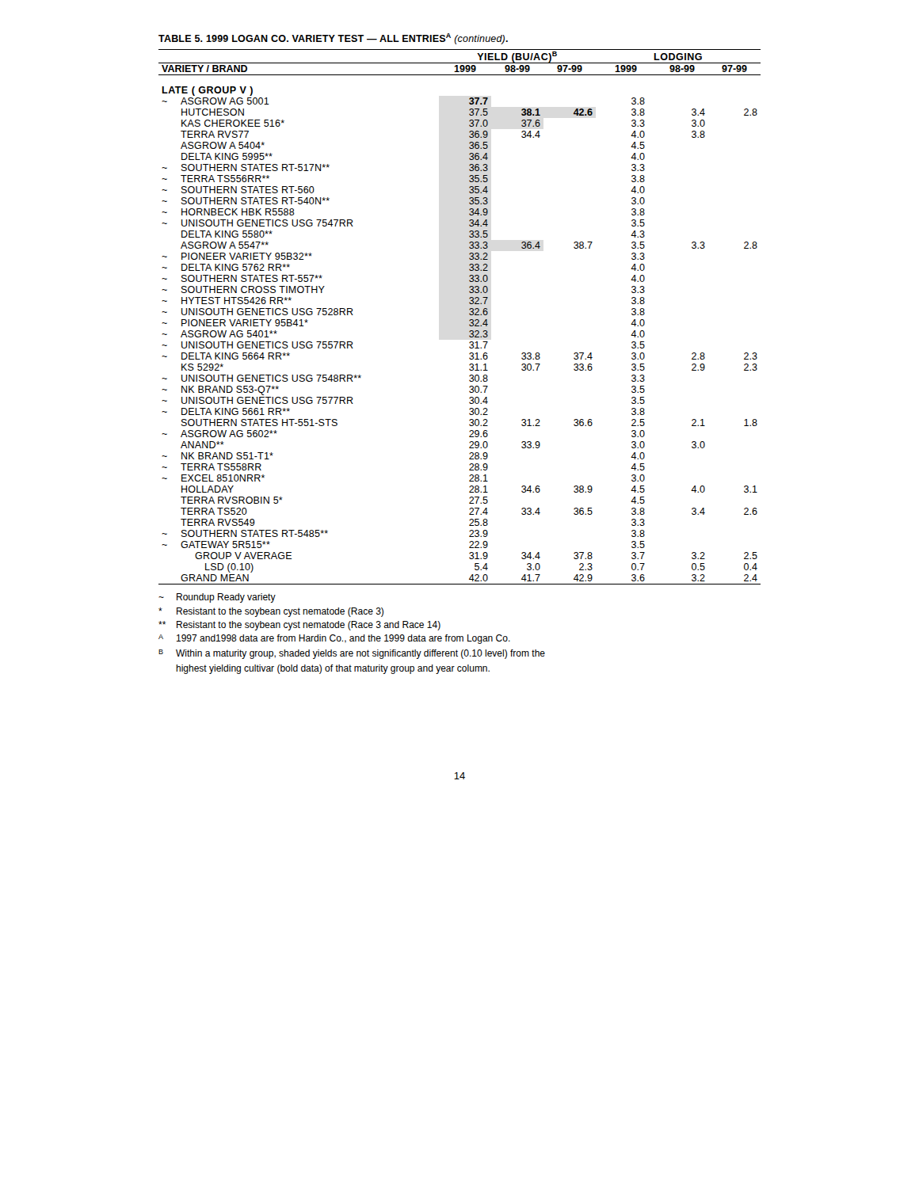TABLE 5. 1999 LOGAN CO. VARIETY TEST — ALL ENTRIESA (continued).
| | YIELD (BU/AC) B | LODGING |
| --- | --- | --- |
| VARIETY / BRAND | 1999 | 98-99 | 97-99 | 1999 | 98-99 | 97-99 |
| LATE ( GROUP V ) |
| ~ | ASGROW AG 5001 | 37.7 | | | 3.8 | | |
| | HUTCHESON | 37.5 | 38.1 | 42.6 | 3.8 | 3.4 | 2.8 |
| | KAS CHEROKEE 516* | 37.0 | 37.6 | | 3.3 | 3.0 | |
| | TERRA RVS77 | 36.9 | 34.4 | | 4.0 | 3.8 | |
| | ASGROW A 5404* | 36.5 | | | 4.5 | | |
| | DELTA KING 5995** | 36.4 | | | 4.0 | | |
| ~ | SOUTHERN STATES RT-517N** | 36.3 | | | 3.3 | | |
| ~ | TERRA TS556RR** | 35.5 | | | 3.8 | | |
| ~ | SOUTHERN STATES RT-560 | 35.4 | | | 4.0 | | |
| ~ | SOUTHERN STATES RT-540N** | 35.3 | | | 3.0 | | |
| ~ | HORNBECK HBK R5588 | 34.9 | | | 3.8 | | |
| ~ | UNISOUTH GENETICS USG 7547RR | 34.4 | | | 3.5 | | |
| | DELTA KING 5580** | 33.5 | | | 4.3 | | |
| | ASGROW A 5547** | 33.3 | 36.4 | 38.7 | 3.5 | 3.3 | 2.8 |
| ~ | PIONEER VARIETY 95B32** | 33.2 | | | 3.3 | | |
| ~ | DELTA KING 5762 RR** | 33.2 | | | 4.0 | | |
| ~ | SOUTHERN STATES RT-557** | 33.0 | | | 4.0 | | |
| ~ | SOUTHERN CROSS TIMOTHY | 33.0 | | | 3.3 | | |
| ~ | HYTEST HTS5426 RR** | 32.7 | | | 3.8 | | |
| ~ | UNISOUTH GENETICS USG 7528RR | 32.6 | | | 3.8 | | |
| ~ | PIONEER VARIETY 95B41* | 32.4 | | | 4.0 | | |
| ~ | ASGROW AG 5401** | 32.3 | | | 4.0 | | |
| ~ | UNISOUTH GENETICS USG 7557RR | 31.7 | | | 3.5 | | |
| ~ | DELTA KING 5664 RR** | 31.6 | 33.8 | 37.4 | 3.0 | 2.8 | 2.3 |
| | KS 5292* | 31.1 | 30.7 | 33.6 | 3.5 | 2.9 | 2.3 |
| ~ | UNISOUTH GENETICS USG 7548RR** | 30.8 | | | 3.3 | | |
| ~ | NK BRAND S53-Q7** | 30.7 | | | 3.5 | | |
| ~ | UNISOUTH GENETICS USG 7577RR | 30.4 | | | 3.5 | | |
| ~ | DELTA KING 5661 RR** | 30.2 | | | 3.8 | | |
| | SOUTHERN STATES HT-551-STS | 30.2 | 31.2 | 36.6 | 2.5 | 2.1 | 1.8 |
| ~ | ASGROW AG 5602** | 29.6 | | | 3.0 | | |
| | ANAND** | 29.0 | 33.9 | | 3.0 | 3.0 | |
| ~ | NK BRAND S51-T1* | 28.9 | | | 4.0 | | |
| ~ | TERRA TS558RR | 28.9 | | | 4.5 | | |
| ~ | EXCEL 8510NRR* | 28.1 | | | 3.0 | | |
| | HOLLADAY | 28.1 | 34.6 | 38.9 | 4.5 | 4.0 | 3.1 |
| | TERRA RVSROBIN 5* | 27.5 | | | 4.5 | | |
| | TERRA TS520 | 27.4 | 33.4 | 36.5 | 3.8 | 3.4 | 2.6 |
| | TERRA RVS549 | 25.8 | | | 3.3 | | |
| ~ | SOUTHERN STATES RT-5485** | 23.9 | | | 3.8 | | |
| ~ | GATEWAY 5R515** | 22.9 | | | 3.5 | | |
| | GROUP V AVERAGE | 31.9 | 34.4 | 37.8 | 3.7 | 3.2 | 2.5 |
| | LSD (0.10) | 5.4 | 3.0 | 2.3 | 0.7 | 0.5 | 0.4 |
| | GRAND MEAN | 42.0 | 41.7 | 42.9 | 3.6 | 3.2 | 2.4 |
~Roundup Ready variety
*Resistant to the soybean cyst nematode (Race 3)
**Resistant to the soybean cyst nematode (Race 3 and Race 14)
A 1997 and1998 data are from Hardin Co., and the 1999 data are from Logan Co.
BWithin a maturity group, shaded yields are not significantly different (0.10 level) from the
highest yielding cultivar (bold data) of that maturity group and year column.
14